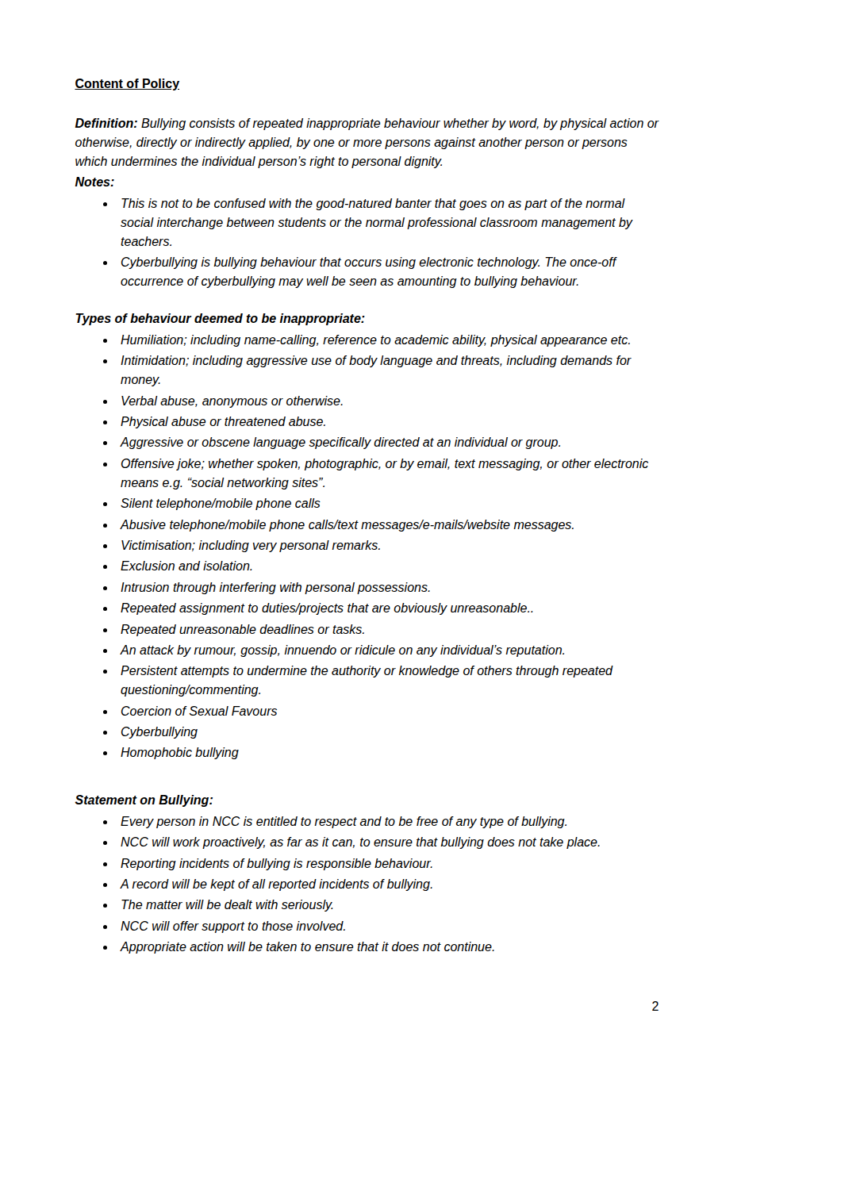Content of Policy
Definition: Bullying consists of repeated inappropriate behaviour whether by word, by physical action or otherwise, directly or indirectly applied, by one or more persons against another person or persons which undermines the individual person’s right to personal dignity.
Notes:
This is not to be confused with the good-natured banter that goes on as part of the normal social interchange between students or the normal professional classroom management by teachers.
Cyberbullying is bullying behaviour that occurs using electronic technology. The once-off occurrence of cyberbullying may well be seen as amounting to bullying behaviour.
Types of behaviour deemed to be inappropriate:
Humiliation; including name-calling, reference to academic ability, physical appearance etc.
Intimidation; including aggressive use of body language and threats, including demands for money.
Verbal abuse, anonymous or otherwise.
Physical abuse or threatened abuse.
Aggressive or obscene language specifically directed at an individual or group.
Offensive joke; whether spoken, photographic, or by email, text messaging, or other electronic means e.g. “social networking sites”.
Silent telephone/mobile phone calls
Abusive telephone/mobile phone calls/text messages/e-mails/website messages.
Victimisation; including very personal remarks.
Exclusion and isolation.
Intrusion through interfering with personal possessions.
Repeated assignment to duties/projects that are obviously unreasonable..
Repeated unreasonable deadlines or tasks.
An attack by rumour, gossip, innuendo or ridicule on any individual’s reputation.
Persistent attempts to undermine the authority or knowledge of others through repeated questioning/commenting.
Coercion of Sexual Favours
Cyberbullying
Homophobic bullying
Statement on Bullying:
Every person in NCC is entitled to respect and to be free of any type of bullying.
NCC will work proactively, as far as it can, to ensure that bullying does not take place.
Reporting incidents of bullying is responsible behaviour.
A record will be kept of all reported incidents of bullying.
The matter will be dealt with seriously.
NCC will offer support to those involved.
Appropriate action will be taken to ensure that it does not continue.
2